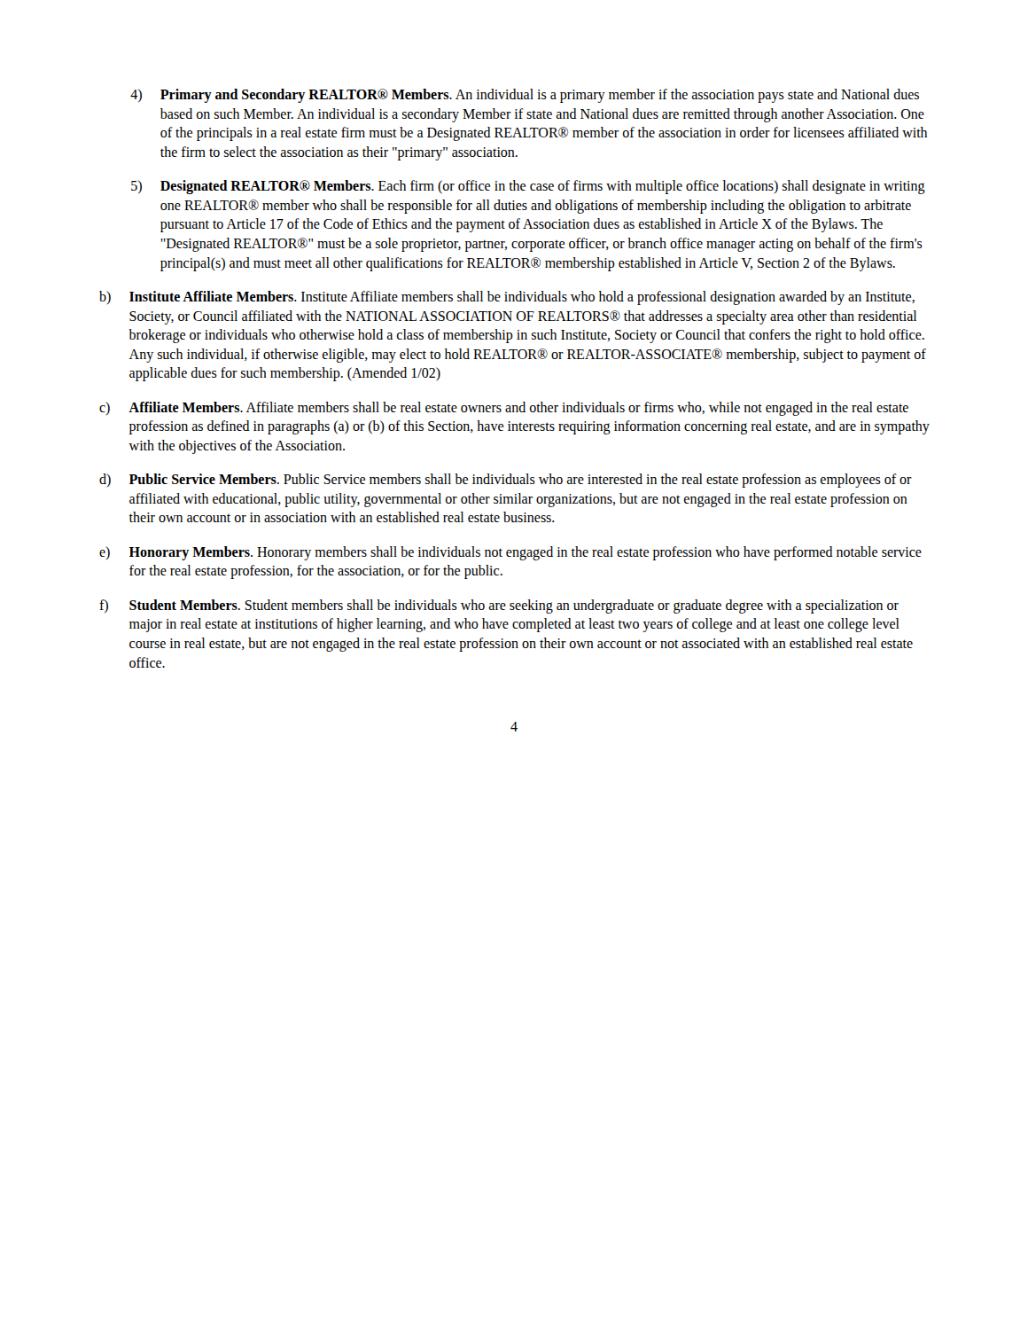4)
Primary and Secondary REALTOR® Members. An individual is a primary member if the association pays state and National dues based on such Member. An individual is a secondary Member if state and National dues are remitted through another Association. One of the principals in a real estate firm must be a Designated REALTOR® member of the association in order for licensees affiliated with the firm to select the association as their "primary" association.
5)
Designated REALTOR® Members. Each firm (or office in the case of firms with multiple office locations) shall designate in writing one REALTOR® member who shall be responsible for all duties and obligations of membership including the obligation to arbitrate pursuant to Article 17 of the Code of Ethics and the payment of Association dues as established in Article X of the Bylaws. The "Designated REALTOR®" must be a sole proprietor, partner, corporate officer, or branch office manager acting on behalf of the firm's principal(s) and must meet all other qualifications for REALTOR® membership established in Article V, Section 2 of the Bylaws.
b)
Institute Affiliate Members. Institute Affiliate members shall be individuals who hold a professional designation awarded by an Institute, Society, or Council affiliated with the NATIONAL ASSOCIATION OF REALTORS® that addresses a specialty area other than residential brokerage or individuals who otherwise hold a class of membership in such Institute, Society or Council that confers the right to hold office. Any such individual, if otherwise eligible, may elect to hold REALTOR® or REALTOR-ASSOCIATE® membership, subject to payment of applicable dues for such membership. (Amended 1/02)
c)
Affiliate Members. Affiliate members shall be real estate owners and other individuals or firms who, while not engaged in the real estate profession as defined in paragraphs (a) or (b) of this Section, have interests requiring information concerning real estate, and are in sympathy with the objectives of the Association.
d)
Public Service Members. Public Service members shall be individuals who are interested in the real estate profession as employees of or affiliated with educational, public utility, governmental or other similar organizations, but are not engaged in the real estate profession on their own account or in association with an established real estate business.
e)
Honorary Members. Honorary members shall be individuals not engaged in the real estate profession who have performed notable service for the real estate profession, for the association, or for the public.
f)
Student Members. Student members shall be individuals who are seeking an undergraduate or graduate degree with a specialization or major in real estate at institutions of higher learning, and who have completed at least two years of college and at least one college level course in real estate, but are not engaged in the real estate profession on their own account or not associated with an established real estate office.
4